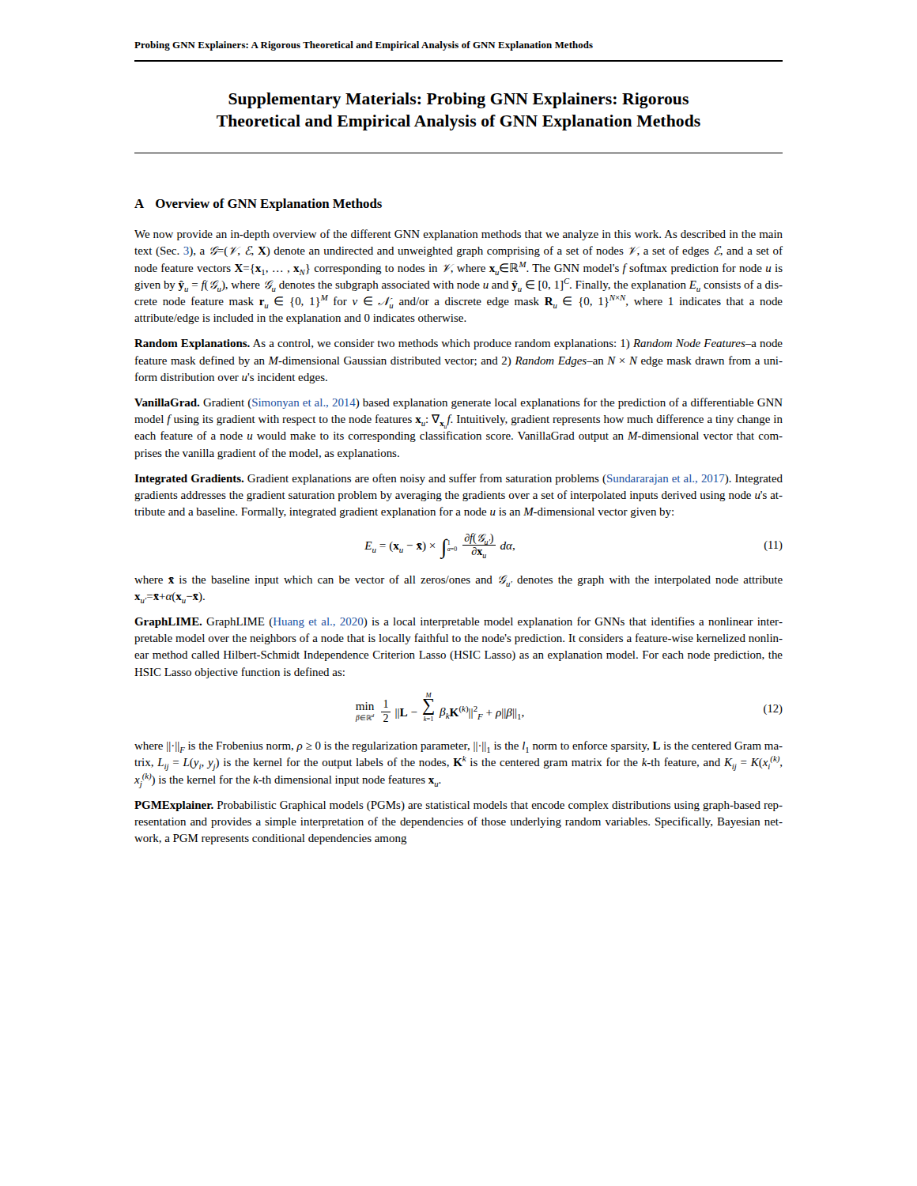Probing GNN Explainers: A Rigorous Theoretical and Empirical Analysis of GNN Explanation Methods
Supplementary Materials: Probing GNN Explainers: Rigorous
Theoretical and Empirical Analysis of GNN Explanation Methods
AOverview of GNN Explanation Methods
We now provide an in-depth overview of the different GNN explanation methods that we analyze in this work. As described in the main text (Sec. 3), a 𝒢=(𝒱, ℰ, X) denote an undirected and unweighted graph comprising of a set of nodes 𝒱, a set of edges ℰ, and a set of node feature vectors X={x1, … , xN} corresponding to nodes in 𝒱, where xu∈ℝM. The GNN model's f softmax prediction for node u is given by ŷu = f(𝒢u), where 𝒢u denotes the subgraph associated with node u and ŷu ∈ [0, 1]C. Finally, the explanation Eu consists of a discrete node feature mask ru ∈ {0, 1}M for v ∈ 𝒩u and/or a discrete edge mask Ru ∈ {0, 1}N×N, where 1 indicates that a node attribute/edge is included in the explanation and 0 indicates otherwise.
Random Explanations. As a control, we consider two methods which produce random explanations: 1) Random Node Features–a node feature mask defined by an M-dimensional Gaussian distributed vector; and 2) Random Edges–an N × N edge mask drawn from a uniform distribution over u's incident edges.
VanillaGrad. Gradient (Simonyan et al., 2014) based explanation generate local explanations for the prediction of a differentiable GNN model f using its gradient with respect to the node features xu: ∇xuf. Intuitively, gradient represents how much difference a tiny change in each feature of a node u would make to its corresponding classification score. VanillaGrad output an M-dimensional vector that comprises the vanilla gradient of the model, as explanations.
Integrated Gradients. Gradient explanations are often noisy and suffer from saturation problems (Sundararajan et al., 2017). Integrated gradients addresses the gradient saturation problem by averaging the gradients over a set of interpolated inputs derived using node u's attribute and a baseline. Formally, integrated gradient explanation for a node u is an M-dimensional vector given by:
Eu = (xu − x̄) × ∫1 α=0 ∂f(𝒢u′)∂xu dα,
(11)
where x̄ is the baseline input which can be vector of all zeros/ones and 𝒢u′ denotes the graph with the interpolated node attribute xu′=x̄+α(xu−x̄).
GraphLIME. GraphLIME (Huang et al., 2020) is a local interpretable model explanation for GNNs that identifies a nonlinear interpretable model over the neighbors of a node that is locally faithful to the node's prediction. It considers a feature-wise kernelized nonlinear method called Hilbert-Schmidt Independence Criterion Lasso (HSIC Lasso) as an explanation model. For each node prediction, the HSIC Lasso objective function is defined as:
min β∈ℝd 12 ||L − M∑k=1 βk K(k)||2F + ρ||β||1,
(12)
where ||·||F is the Frobenius norm, ρ ≥ 0 is the regularization parameter, ||·||1 is the l1 norm to enforce sparsity, L is the centered Gram matrix, Lij = L(yi, yj) is the kernel for the output labels of the nodes, Kk is the centered gram matrix for the k-th feature, and Kij = K(xi(k), xj(k)) is the kernel for the k-th dimensional input node features xu.
PGMExplainer. Probabilistic Graphical models (PGMs) are statistical models that encode complex distributions using graph-based representation and provides a simple interpretation of the dependencies of those underlying random variables. Specifically, Bayesian network, a PGM represents conditional dependencies among